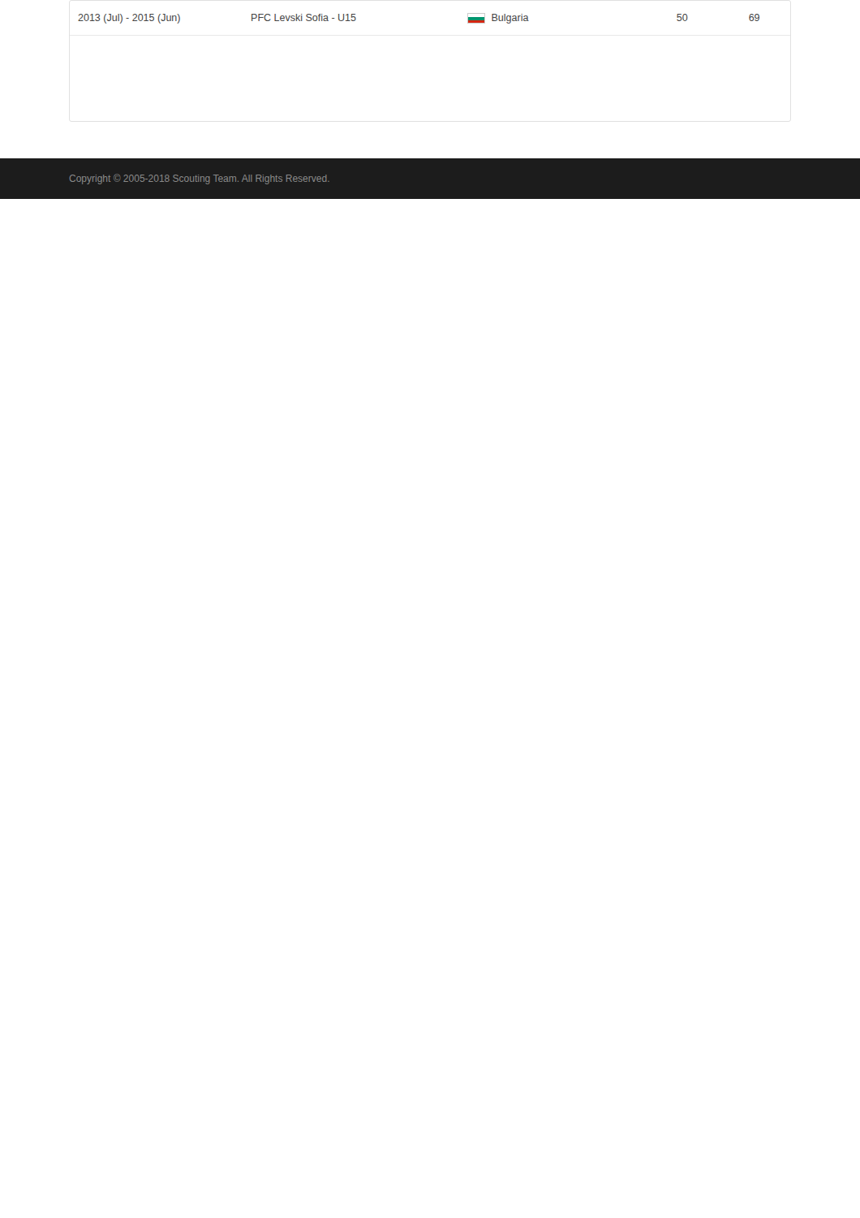| 2013 (Jul) - 2015 (Jun) | PFC Levski Sofia - U15 | Bulgaria | 50 | 69 |
Copyright © 2005-2018 Scouting Team. All Rights Reserved.